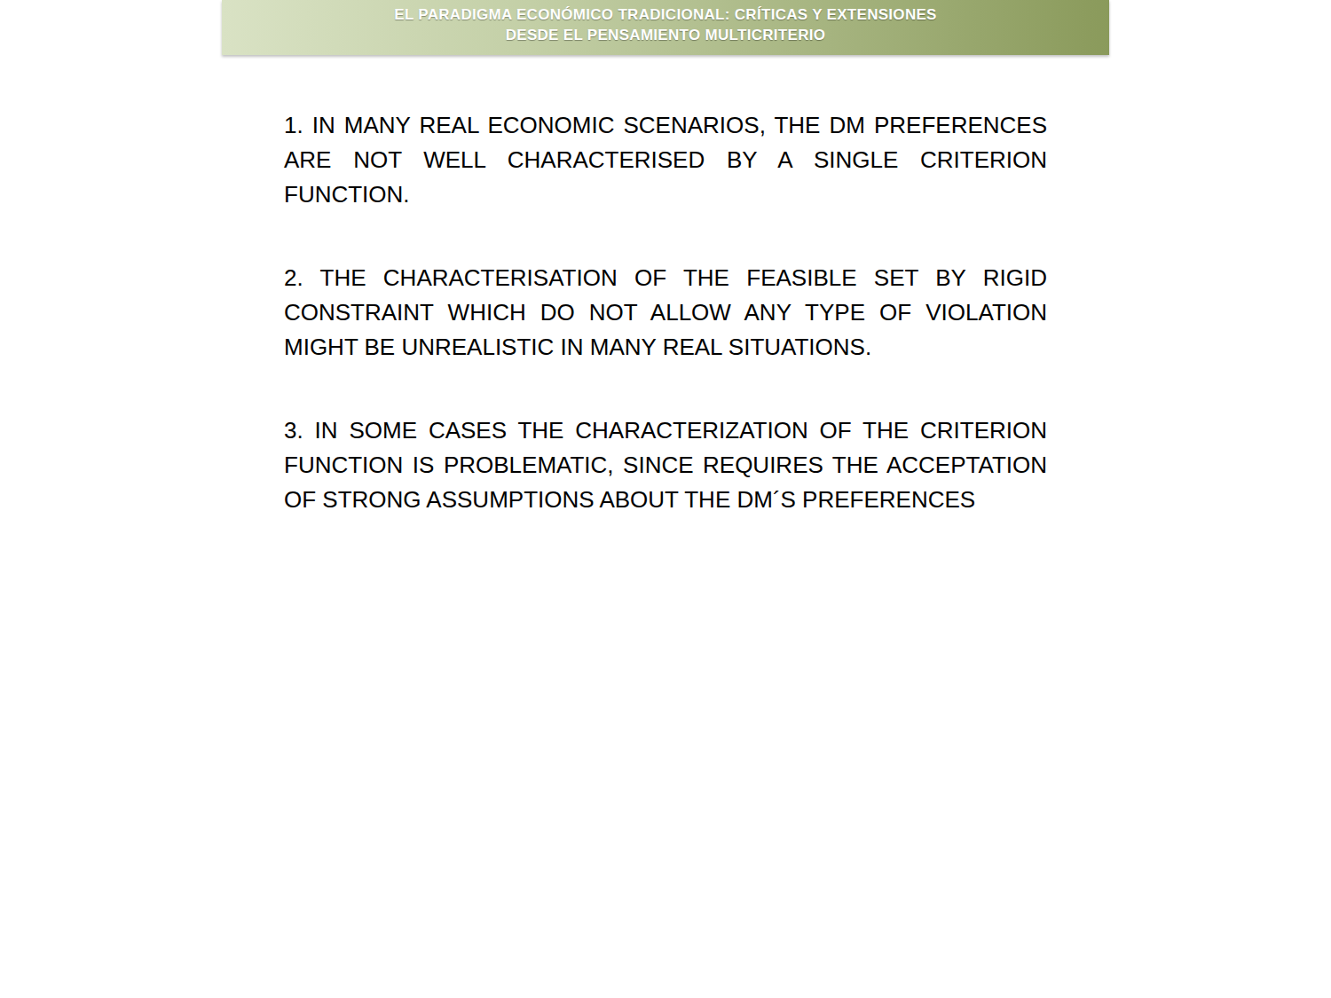EL PARADIGMA ECONÓMICO TRADICIONAL: CRÍTICAS Y EXTENSIONES
DESDE EL PENSAMIENTO MULTICRITERIO
1. IN MANY REAL ECONOMIC SCENARIOS, THE DM PREFERENCES ARE NOT WELL CHARACTERISED BY A SINGLE CRITERION FUNCTION.
2. THE CHARACTERISATION OF THE FEASIBLE SET BY RIGID CONSTRAINT WHICH DO NOT ALLOW ANY TYPE OF VIOLATION MIGHT BE UNREALISTIC IN MANY REAL SITUATIONS.
3. IN SOME CASES THE CHARACTERIZATION OF THE CRITERION FUNCTION IS PROBLEMATIC, SINCE REQUIRES THE ACCEPTATION OF STRONG ASSUMPTIONS ABOUT THE DM´S PREFERENCES